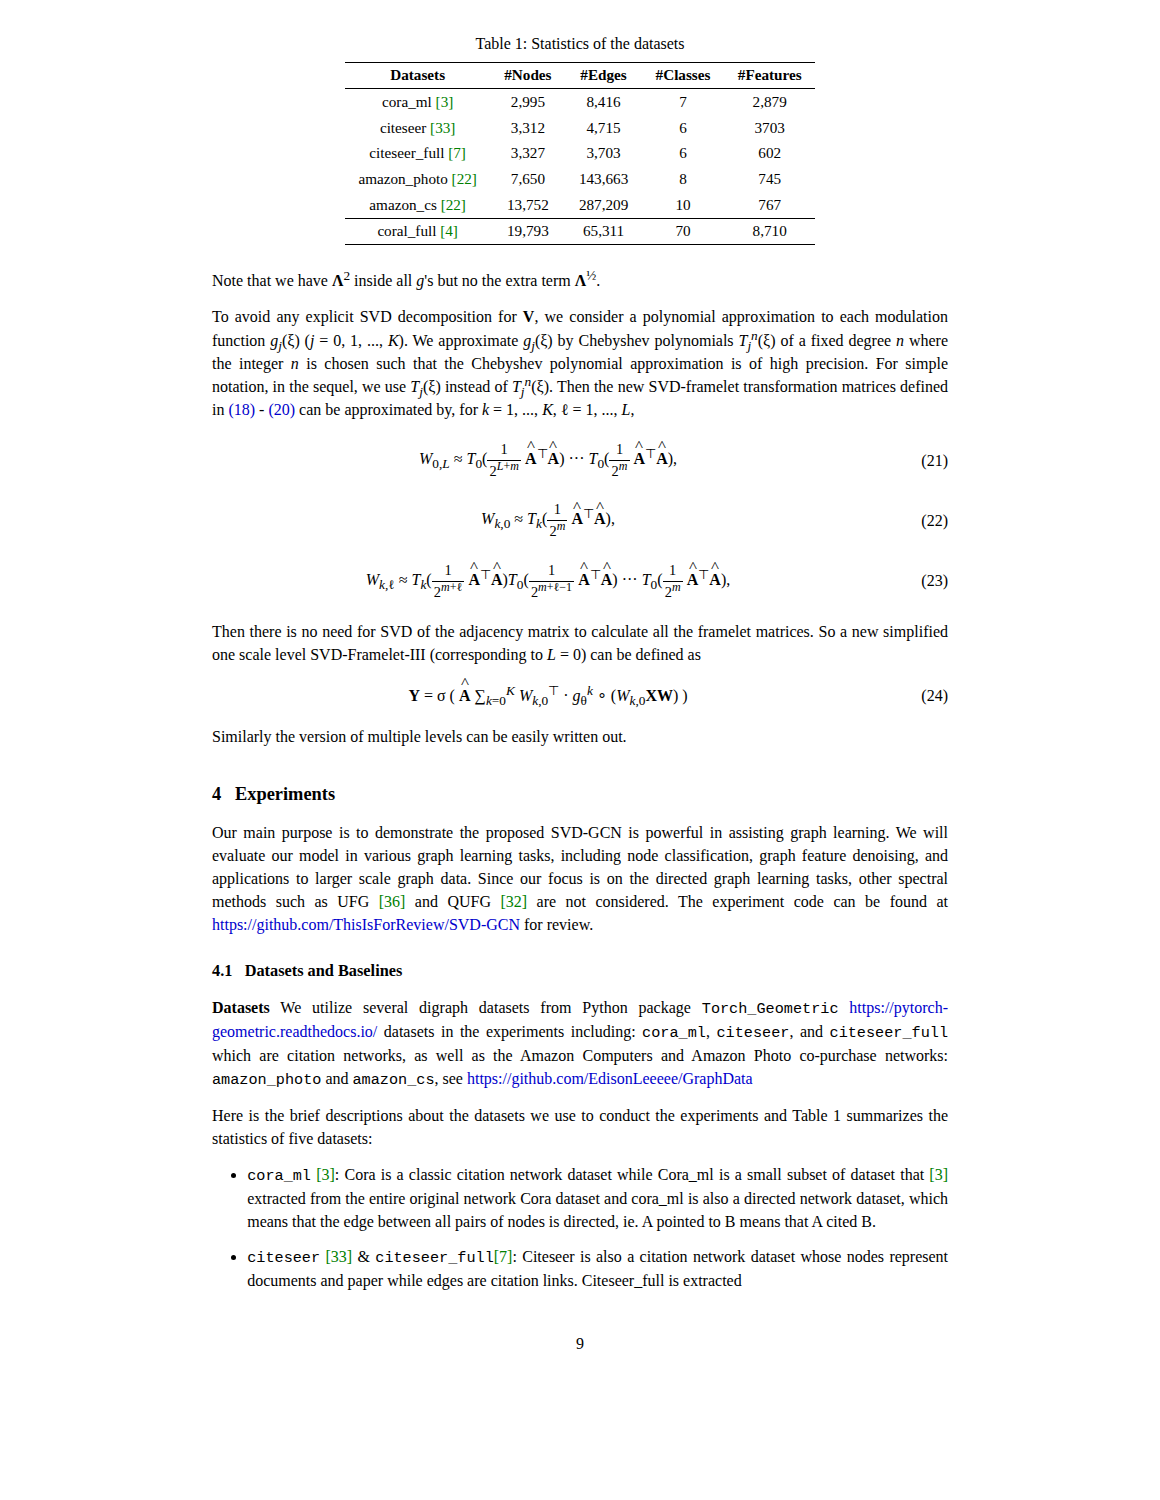Table 1: Statistics of the datasets
| Datasets | #Nodes | #Edges | #Classes | #Features |
| --- | --- | --- | --- | --- |
| cora_ml [3] | 2,995 | 8,416 | 7 | 2,879 |
| citeseer [33] | 3,312 | 4,715 | 6 | 3703 |
| citeseer_full [7] | 3,327 | 3,703 | 6 | 602 |
| amazon_photo [22] | 7,650 | 143,663 | 8 | 745 |
| amazon_cs [22] | 13,752 | 287,209 | 10 | 767 |
| coral_full [4] | 19,793 | 65,311 | 70 | 8,710 |
Note that we have Λ2 inside all g's but no the extra term Λ½.
To avoid any explicit SVD decomposition for V, we consider a polynomial approximation to each modulation function gj(ξ) (j = 0, 1, ..., K). We approximate gj(ξ) by Chebyshev polynomials Tjn(ξ) of a fixed degree n where the integer n is chosen such that the Chebyshev polynomial approximation is of high precision. For simple notation, in the sequel, we use Tj(ξ) instead of Tjn(ξ). Then the new SVD-framelet transformation matrices defined in (18) - (20) can be approximated by, for k = 1, ..., K, ℓ = 1, ..., L,
W0,L ≈ T0(12L+m A⊤A) ··· T0(12m A⊤A),
(21)
Wk,0 ≈ Tk(12m A⊤A),
(22)
Wk,ℓ ≈ Tk(12m+ℓ A⊤A)T0(12m+ℓ−1 A⊤A) ··· T0(12m A⊤A),
(23)
Then there is no need for SVD of the adjacency matrix to calculate all the framelet matrices. So a new simplified one scale level SVD-Framelet-III (corresponding to L = 0) can be defined as
Y = σ ( A ∑k=0K Wk,0⊤ · gθk ∘ (Wk,0XW) )
(24)
Similarly the version of multiple levels can be easily written out.
4 Experiments
Our main purpose is to demonstrate the proposed SVD-GCN is powerful in assisting graph learning. We will evaluate our model in various graph learning tasks, including node classification, graph feature denoising, and applications to larger scale graph data. Since our focus is on the directed graph learning tasks, other spectral methods such as UFG [36] and QUFG [32] are not considered. The experiment code can be found at https://github.com/ThisIsForReview/SVD-GCN for review.
4.1 Datasets and Baselines
Datasets We utilize several digraph datasets from Python package Torch_Geometric https://pytorch-geometric.readthedocs.io/ datasets in the experiments including: cora_ml, citeseer, and citeseer_full which are citation networks, as well as the Amazon Computers and Amazon Photo co-purchase networks: amazon_photo and amazon_cs, see https://github.com/EdisonLeeeee/GraphData
Here is the brief descriptions about the datasets we use to conduct the experiments and Table 1 summarizes the statistics of five datasets:
cora_ml [3]: Cora is a classic citation network dataset while Cora_ml is a small subset of dataset that [3] extracted from the entire original network Cora dataset and cora_ml is also a directed network dataset, which means that the edge between all pairs of nodes is directed, ie. A pointed to B means that A cited B.
citeseer [33] & citeseer_full[7]: Citeseer is also a citation network dataset whose nodes represent documents and paper while edges are citation links. Citeseer_full is extracted
9